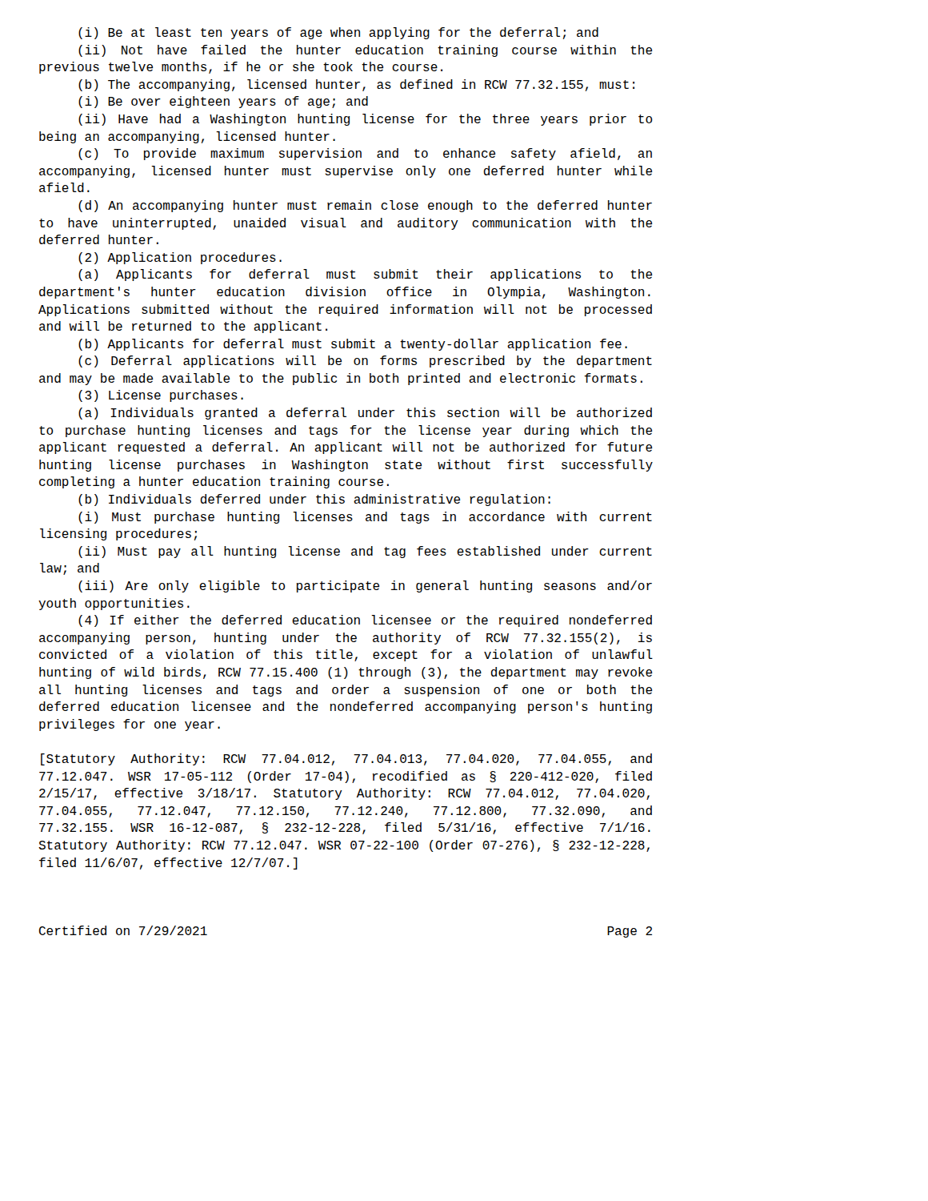(i) Be at least ten years of age when applying for the deferral; and
(ii) Not have failed the hunter education training course within the previous twelve months, if he or she took the course.
(b) The accompanying, licensed hunter, as defined in RCW 77.32.155, must:
(i) Be over eighteen years of age; and
(ii) Have had a Washington hunting license for the three years prior to being an accompanying, licensed hunter.
(c) To provide maximum supervision and to enhance safety afield, an accompanying, licensed hunter must supervise only one deferred hunter while afield.
(d) An accompanying hunter must remain close enough to the deferred hunter to have uninterrupted, unaided visual and auditory communication with the deferred hunter.
(2) Application procedures.
(a) Applicants for deferral must submit their applications to the department's hunter education division office in Olympia, Washington. Applications submitted without the required information will not be processed and will be returned to the applicant.
(b) Applicants for deferral must submit a twenty-dollar application fee.
(c) Deferral applications will be on forms prescribed by the department and may be made available to the public in both printed and electronic formats.
(3) License purchases.
(a) Individuals granted a deferral under this section will be authorized to purchase hunting licenses and tags for the license year during which the applicant requested a deferral. An applicant will not be authorized for future hunting license purchases in Washington state without first successfully completing a hunter education training course.
(b) Individuals deferred under this administrative regulation:
(i) Must purchase hunting licenses and tags in accordance with current licensing procedures;
(ii) Must pay all hunting license and tag fees established under current law; and
(iii) Are only eligible to participate in general hunting seasons and/or youth opportunities.
(4) If either the deferred education licensee or the required nondeferred accompanying person, hunting under the authority of RCW 77.32.155(2), is convicted of a violation of this title, except for a violation of unlawful hunting of wild birds, RCW 77.15.400 (1) through (3), the department may revoke all hunting licenses and tags and order a suspension of one or both the deferred education licensee and the nondeferred accompanying person's hunting privileges for one year.
[Statutory Authority: RCW 77.04.012, 77.04.013, 77.04.020, 77.04.055, and 77.12.047. WSR 17-05-112 (Order 17-04), recodified as § 220-412-020, filed 2/15/17, effective 3/18/17. Statutory Authority: RCW 77.04.012, 77.04.020, 77.04.055, 77.12.047, 77.12.150, 77.12.240, 77.12.800, 77.32.090, and 77.32.155. WSR 16-12-087, § 232-12-228, filed 5/31/16, effective 7/1/16. Statutory Authority: RCW 77.12.047. WSR 07-22-100 (Order 07-276), § 232-12-228, filed 11/6/07, effective 12/7/07.]
Certified on 7/29/2021 Page 2